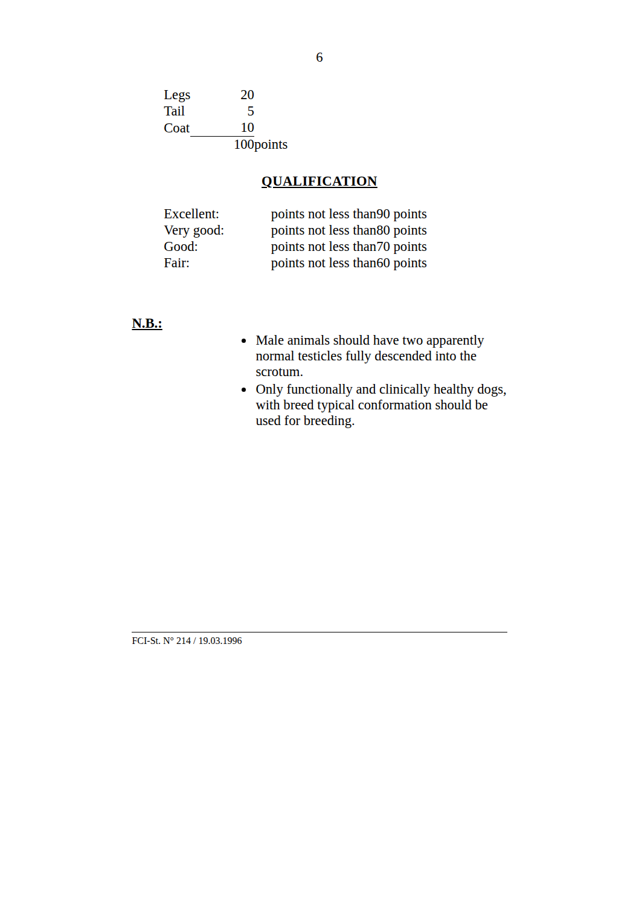6
| Legs | 20 | |
| Tail | 5 | |
| Coat | 10 | |
| | 100 | points |
QUALIFICATION
| Excellent: | points not less than | 90 points |
| Very good: | points not less than | 80 points |
| Good: | points not less than | 70 points |
| Fair: | points not less than | 60 points |
N.B.:
Male animals should have two apparently normal testicles fully descended into the scrotum.
Only functionally and clinically healthy dogs, with breed typical conformation should be used for breeding.
FCI-St. N° 214 / 19.03.1996